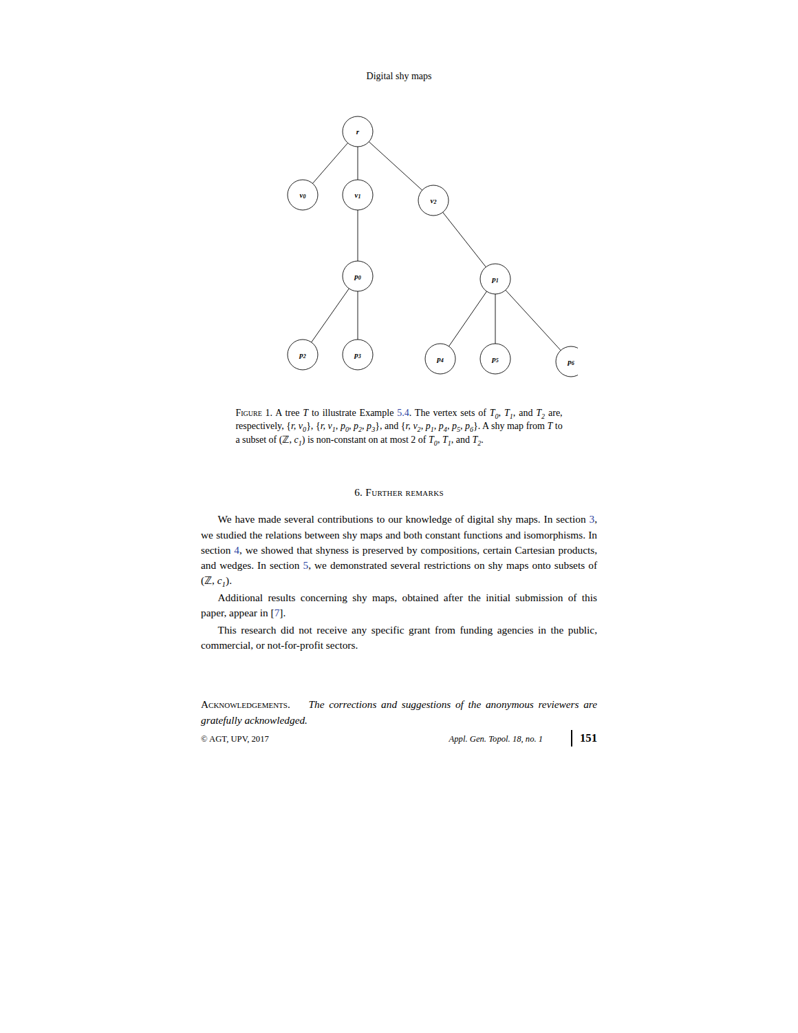Digital shy maps
r v0 v1 v2 p0 p1 p2 p3 p4 p5 p6
Figure 1. A tree T to illustrate Example 5.4. The vertex sets of T0, T1, and T2 are, respectively, {r, v0}, {r, v1, p0, p2, p3}, and {r, v2, p1, p4, p5, p6}. A shy map from T to a subset of (ℤ, c1) is non-constant on at most 2 of T0, T1, and T2.
6. Further remarks
We have made several contributions to our knowledge of digital shy maps. In section 3, we studied the relations between shy maps and both constant functions and isomorphisms. In section 4, we showed that shyness is preserved by compositions, certain Cartesian products, and wedges. In section 5, we demonstrated several restrictions on shy maps onto subsets of (ℤ, c1).
Additional results concerning shy maps, obtained after the initial submission of this paper, appear in [7].
This research did not receive any specific grant from funding agencies in the public, commercial, or not-for-profit sectors.
Acknowledgements. The corrections and suggestions of the anonymous reviewers are gratefully acknowledged.
© AGT, UPV, 2017
Appl. Gen. Topol. 18, no. 1
151